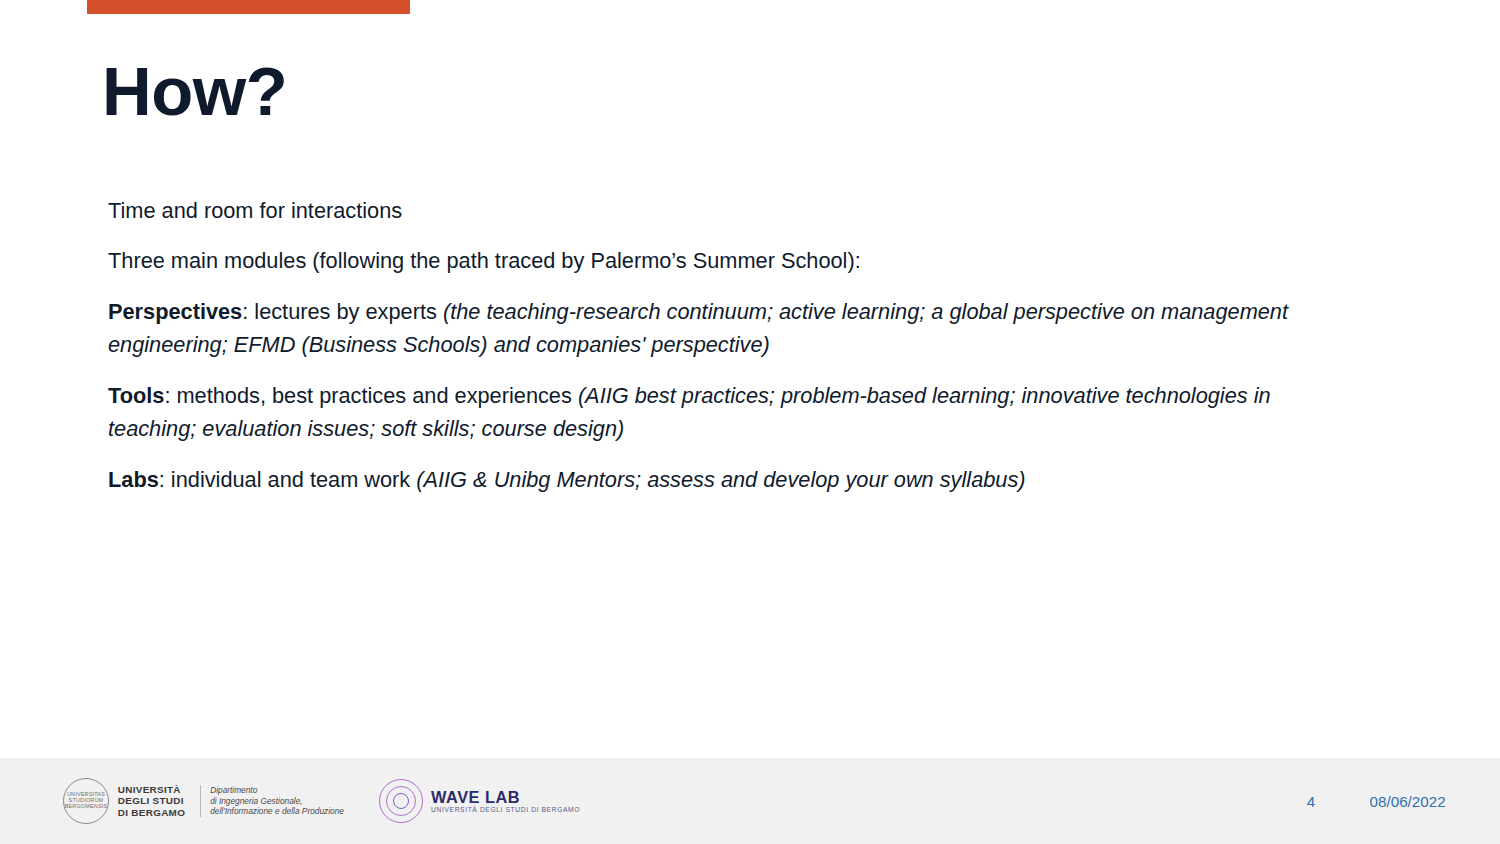How?
Time and room for interactions
Three main modules (following the path traced by Palermo’s Summer School):
Perspectives: lectures by experts (the teaching-research continuum; active learning; a global perspective on management engineering; EFMD (Business Schools) and companies' perspective)
Tools: methods, best practices and experiences (AIIG best practices; problem-based learning; innovative technologies in teaching; evaluation issues; soft skills; course design)
Labs: individual and team work (AIIG & Unibg Mentors; assess and develop your own syllabus)
UNIVERSITAS
STUDIORUM
BERGOMENSIS
UNIVERSITÀ DEGLI STUDI DI BERGAMO
Dipartimento di Ingegneria Gestionale, dell'Informazione e della Produzione
WAVE LAB
Università degli Studi di Bergamo
4 08/06/2022